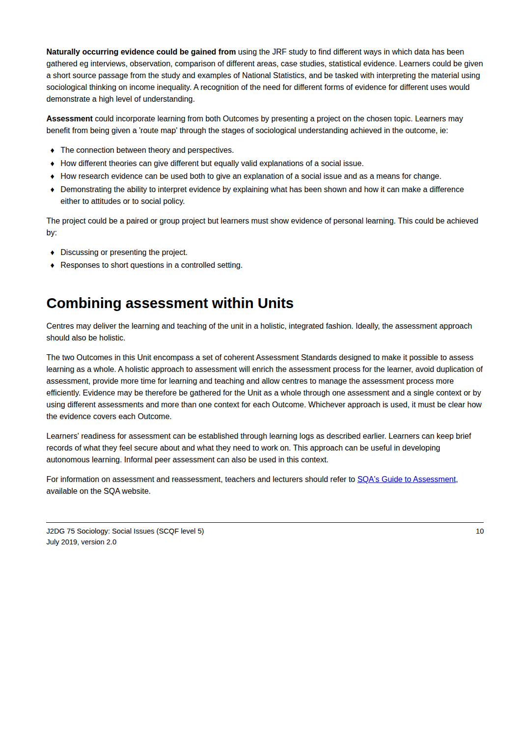Naturally occurring evidence could be gained from using the JRF study to find different ways in which data has been gathered eg interviews, observation, comparison of different areas, case studies, statistical evidence. Learners could be given a short source passage from the study and examples of National Statistics, and be tasked with interpreting the material using sociological thinking on income inequality. A recognition of the need for different forms of evidence for different uses would demonstrate a high level of understanding.
Assessment could incorporate learning from both Outcomes by presenting a project on the chosen topic. Learners may benefit from being given a 'route map' through the stages of sociological understanding achieved in the outcome, ie:
The connection between theory and perspectives.
How different theories can give different but equally valid explanations of a social issue.
How research evidence can be used both to give an explanation of a social issue and as a means for change.
Demonstrating the ability to interpret evidence by explaining what has been shown and how it can make a difference either to attitudes or to social policy.
The project could be a paired or group project but learners must show evidence of personal learning. This could be achieved by:
Discussing or presenting the project.
Responses to short questions in a controlled setting.
Combining assessment within Units
Centres may deliver the learning and teaching of the unit in a holistic, integrated fashion. Ideally, the assessment approach should also be holistic.
The two Outcomes in this Unit encompass a set of coherent Assessment Standards designed to make it possible to assess learning as a whole. A holistic approach to assessment will enrich the assessment process for the learner, avoid duplication of assessment, provide more time for learning and teaching and allow centres to manage the assessment process more efficiently. Evidence may be therefore be gathered for the Unit as a whole through one assessment and a single context or by using different assessments and more than one context for each Outcome. Whichever approach is used, it must be clear how the evidence covers each Outcome.
Learners' readiness for assessment can be established through learning logs as described earlier. Learners can keep brief records of what they feel secure about and what they need to work on. This approach can be useful in developing autonomous learning. Informal peer assessment can also be used in this context.
For information on assessment and reassessment, teachers and lecturers should refer to SQA's Guide to Assessment, available on the SQA website.
J2DG 75 Sociology: Social Issues (SCQF level 5)
July 2019, version 2.0
10